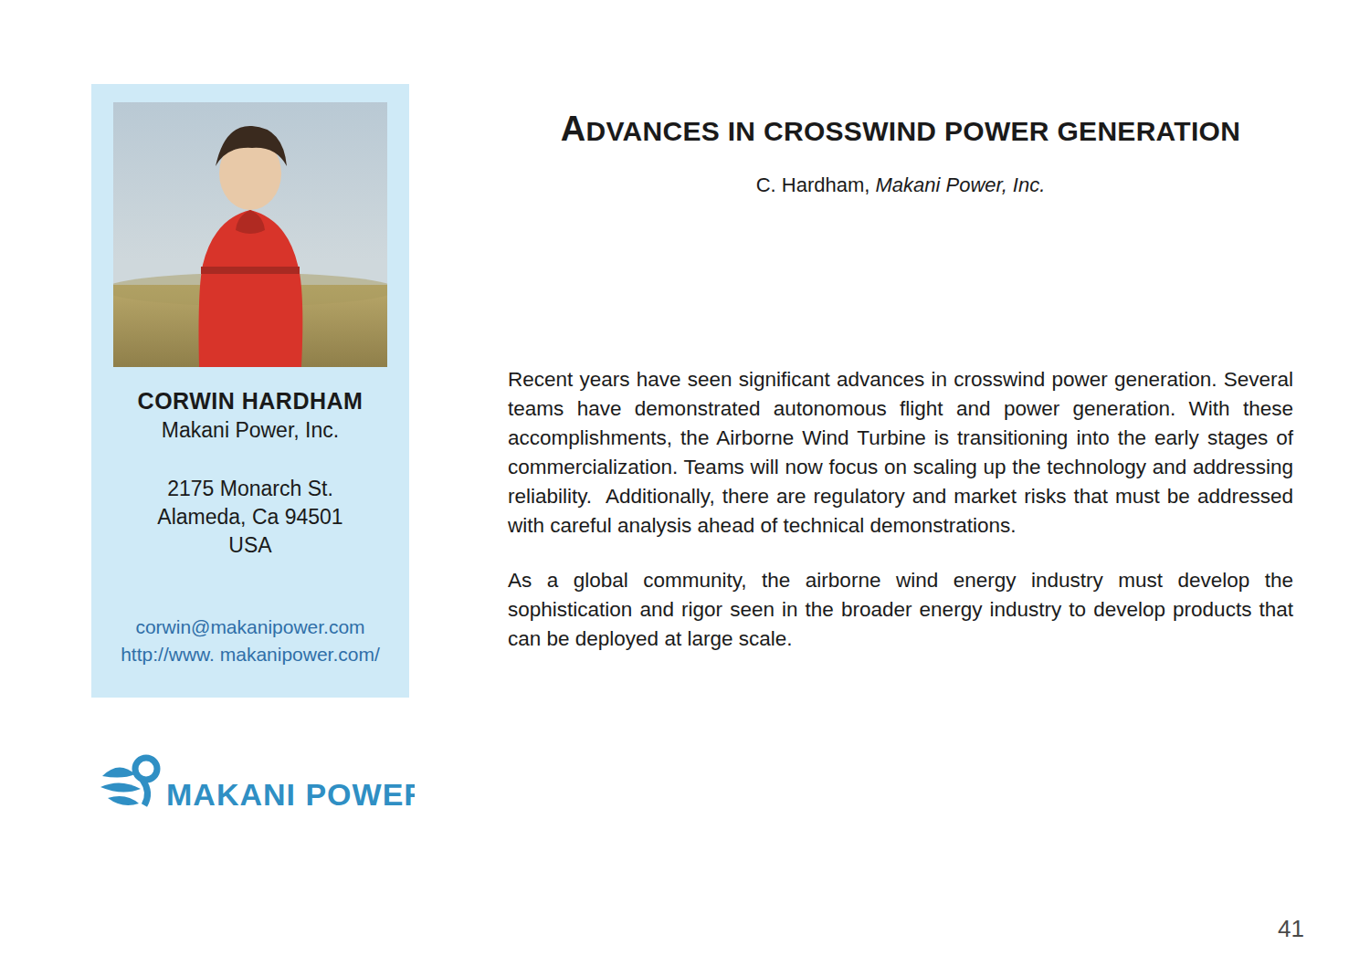CORWIN HARDHAM
Makani Power, Inc.
2175 Monarch St.
Alameda, Ca 94501
USA
corwin@makanipower.com
http://www. makanipower.com/
MAKANI POWER
ADVANCES IN CROSSWIND POWER GENERATION
C. Hardham, Makani Power, Inc.
Recent years have seen significant advances in crosswind power generation. Several teams have demonstrated autonomous flight and power generation. With these accomplishments, the Airborne Wind Turbine is transitioning into the early stages of commercialization. Teams will now focus on scaling up the technology and addressing reliability. Additionally, there are regulatory and market risks that must be addressed with careful analysis ahead of technical demonstrations.
As a global community, the airborne wind energy industry must develop the sophistication and rigor seen in the broader energy industry to develop products that can be deployed at large scale.
41